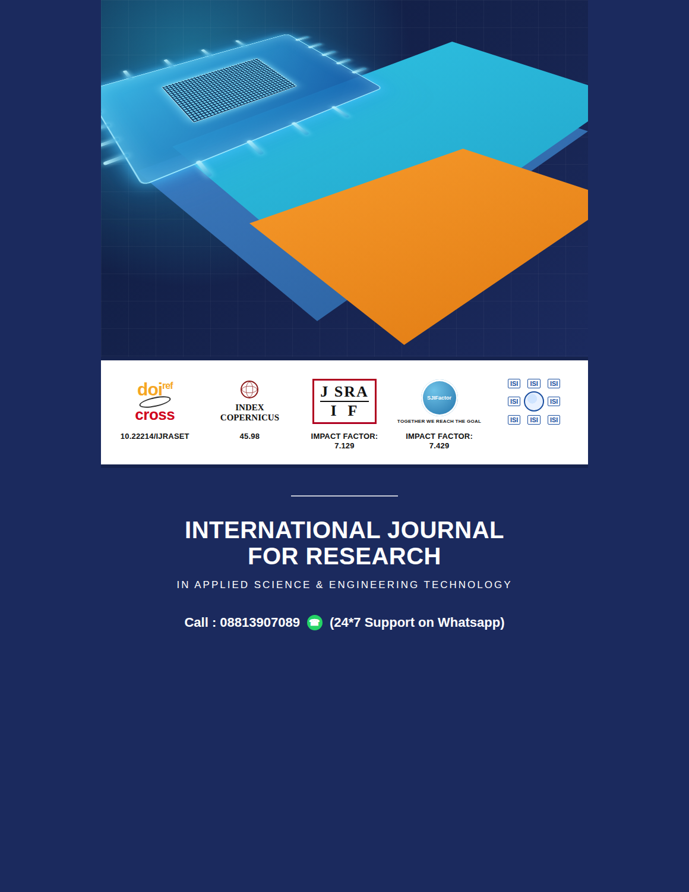doiref
cross
10.22214/IJRASET
INDEX
COPERNICUS
45.98
J SRA
I F
IMPACT FACTOR:7.129
TOGETHER WE REACH THE GOAL
IMPACT FACTOR:7.429
ISI ISI ISI ISI ISI ISI ISI ISI
International Journal
for Research
in Applied Science & Engineering Technology
Call : 08813907089 ☎ (24*7 Support on Whatsapp)